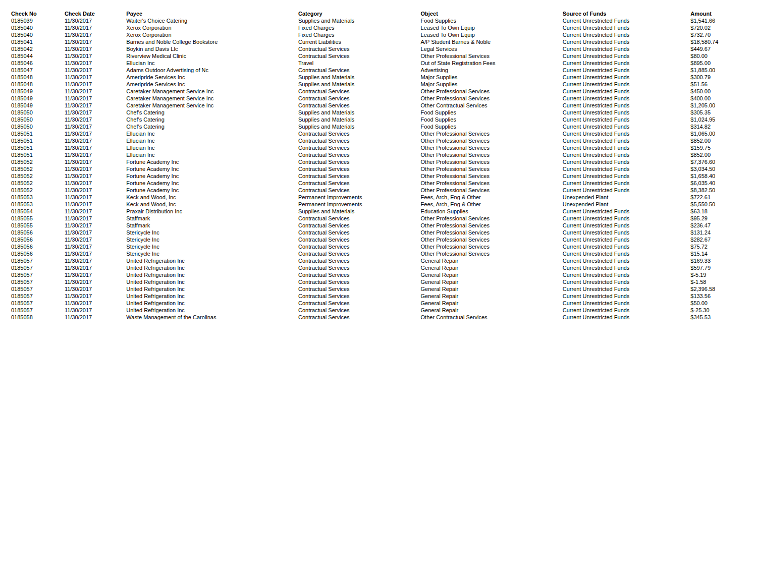| Check No | Check Date | Payee | Category | Object | Source of Funds | Amount |
| --- | --- | --- | --- | --- | --- | --- |
| 0185039 | 11/30/2017 | Waiter's Choice Catering | Supplies and Materials | Food Supplies | Current Unrestricted Funds | $1,541.66 |
| 0185040 | 11/30/2017 | Xerox Corporation | Fixed Charges | Leased To Own Equip | Current Unrestricted Funds | $720.02 |
| 0185040 | 11/30/2017 | Xerox Corporation | Fixed Charges | Leased To Own Equip | Current Unrestricted Funds | $732.70 |
| 0185041 | 11/30/2017 | Barnes and Noble College Bookstore | Current Liabilities | A/P Student Barnes & Noble | Current Unrestricted Funds | $18,580.74 |
| 0185042 | 11/30/2017 | Boykin and Davis Llc | Contractual Services | Legal Services | Current Unrestricted Funds | $449.67 |
| 0185044 | 11/30/2017 | Riverview Medical Clinic | Contractual Services | Other Professional Services | Current Unrestricted Funds | $80.00 |
| 0185046 | 11/30/2017 | Ellucian Inc | Travel | Out of State Registration Fees | Current Unrestricted Funds | $895.00 |
| 0185047 | 11/30/2017 | Adams Outdoor Advertising of Nc | Contractual Services | Advertising | Current Unrestricted Funds | $1,885.00 |
| 0185048 | 11/30/2017 | Ameripride Services Inc | Supplies and Materials | Major Supplies | Current Unrestricted Funds | $300.79 |
| 0185048 | 11/30/2017 | Ameripride Services Inc | Supplies and Materials | Major Supplies | Current Unrestricted Funds | $51.56 |
| 0185049 | 11/30/2017 | Caretaker Management Service Inc | Contractual Services | Other Professional Services | Current Unrestricted Funds | $450.00 |
| 0185049 | 11/30/2017 | Caretaker Management Service Inc | Contractual Services | Other Professional Services | Current Unrestricted Funds | $400.00 |
| 0185049 | 11/30/2017 | Caretaker Management Service Inc | Contractual Services | Other Contractual Services | Current Unrestricted Funds | $1,205.00 |
| 0185050 | 11/30/2017 | Chef's Catering | Supplies and Materials | Food Supplies | Current Unrestricted Funds | $305.35 |
| 0185050 | 11/30/2017 | Chef's Catering | Supplies and Materials | Food Supplies | Current Unrestricted Funds | $1,024.95 |
| 0185050 | 11/30/2017 | Chef's Catering | Supplies and Materials | Food Supplies | Current Unrestricted Funds | $314.82 |
| 0185051 | 11/30/2017 | Ellucian Inc | Contractual Services | Other Professional Services | Current Unrestricted Funds | $1,065.00 |
| 0185051 | 11/30/2017 | Ellucian Inc | Contractual Services | Other Professional Services | Current Unrestricted Funds | $852.00 |
| 0185051 | 11/30/2017 | Ellucian Inc | Contractual Services | Other Professional Services | Current Unrestricted Funds | $159.75 |
| 0185051 | 11/30/2017 | Ellucian Inc | Contractual Services | Other Professional Services | Current Unrestricted Funds | $852.00 |
| 0185052 | 11/30/2017 | Fortune Academy Inc | Contractual Services | Other Professional Services | Current Unrestricted Funds | $7,376.60 |
| 0185052 | 11/30/2017 | Fortune Academy Inc | Contractual Services | Other Professional Services | Current Unrestricted Funds | $3,034.50 |
| 0185052 | 11/30/2017 | Fortune Academy Inc | Contractual Services | Other Professional Services | Current Unrestricted Funds | $1,658.40 |
| 0185052 | 11/30/2017 | Fortune Academy Inc | Contractual Services | Other Professional Services | Current Unrestricted Funds | $6,035.40 |
| 0185052 | 11/30/2017 | Fortune Academy Inc | Contractual Services | Other Professional Services | Current Unrestricted Funds | $8,382.50 |
| 0185053 | 11/30/2017 | Keck and Wood, Inc | Permanent Improvements | Fees, Arch, Eng & Other | Unexpended Plant | $722.61 |
| 0185053 | 11/30/2017 | Keck and Wood, Inc | Permanent Improvements | Fees, Arch, Eng & Other | Unexpended Plant | $5,550.50 |
| 0185054 | 11/30/2017 | Praxair Distribution Inc | Supplies and Materials | Education Supplies | Current Unrestricted Funds | $63.18 |
| 0185055 | 11/30/2017 | Staffmark | Contractual Services | Other Professional Services | Current Unrestricted Funds | $95.29 |
| 0185055 | 11/30/2017 | Staffmark | Contractual Services | Other Professional Services | Current Unrestricted Funds | $236.47 |
| 0185056 | 11/30/2017 | Stericycle Inc | Contractual Services | Other Professional Services | Current Unrestricted Funds | $131.24 |
| 0185056 | 11/30/2017 | Stericycle Inc | Contractual Services | Other Professional Services | Current Unrestricted Funds | $282.67 |
| 0185056 | 11/30/2017 | Stericycle Inc | Contractual Services | Other Professional Services | Current Unrestricted Funds | $75.72 |
| 0185056 | 11/30/2017 | Stericycle Inc | Contractual Services | Other Professional Services | Current Unrestricted Funds | $15.14 |
| 0185057 | 11/30/2017 | United Refrigeration Inc | Contractual Services | General Repair | Current Unrestricted Funds | $169.33 |
| 0185057 | 11/30/2017 | United Refrigeration Inc | Contractual Services | General Repair | Current Unrestricted Funds | $597.79 |
| 0185057 | 11/30/2017 | United Refrigeration Inc | Contractual Services | General Repair | Current Unrestricted Funds | $-5.19 |
| 0185057 | 11/30/2017 | United Refrigeration Inc | Contractual Services | General Repair | Current Unrestricted Funds | $-1.58 |
| 0185057 | 11/30/2017 | United Refrigeration Inc | Contractual Services | General Repair | Current Unrestricted Funds | $2,396.58 |
| 0185057 | 11/30/2017 | United Refrigeration Inc | Contractual Services | General Repair | Current Unrestricted Funds | $133.56 |
| 0185057 | 11/30/2017 | United Refrigeration Inc | Contractual Services | General Repair | Current Unrestricted Funds | $50.00 |
| 0185057 | 11/30/2017 | United Refrigeration Inc | Contractual Services | General Repair | Current Unrestricted Funds | $-25.30 |
| 0185058 | 11/30/2017 | Waste Management of the Carolinas | Contractual Services | Other Contractual Services | Current Unrestricted Funds | $345.53 |